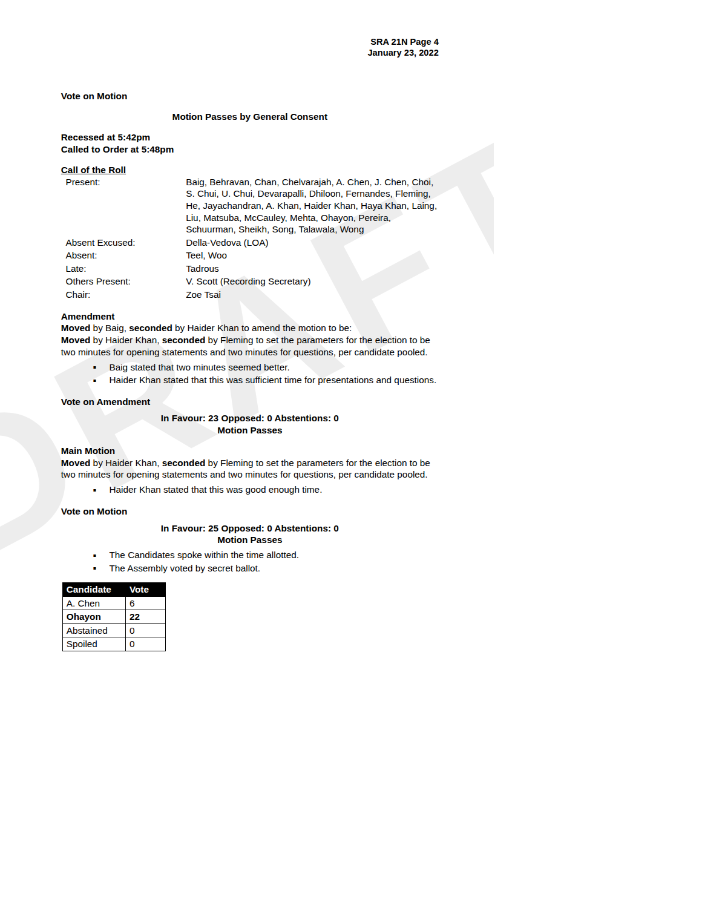DRAFT
SRA 21N Page 4
January 23, 2022
Vote on Motion
Motion Passes by General Consent
Recessed at 5:42pm
Called to Order at 5:48pm
Call of the Roll
| Present: | Baig, Behravan, Chan, Chelvarajah, A. Chen, J. Chen, Choi, S. Chui, U. Chui, Devarapalli, Dhiloon, Fernandes, Fleming, He, Jayachandran, A. Khan, Haider Khan, Haya Khan, Laing, Liu, Matsuba, McCauley, Mehta, Ohayon, Pereira, Schuurman, Sheikh, Song, Talawala, Wong |
| Absent Excused: | Della-Vedova (LOA) |
| Absent: | Teel, Woo |
| Late: | Tadrous |
| Others Present: | V. Scott (Recording Secretary) |
| Chair: | Zoe Tsai |
Amendment
Moved by Baig, seconded by Haider Khan to amend the motion to be:
Moved by Haider Khan, seconded by Fleming to set the parameters for the election to be two minutes for opening statements and two minutes for questions, per candidate pooled.
Baig stated that two minutes seemed better.
Haider Khan stated that this was sufficient time for presentations and questions.
Vote on Amendment
In Favour: 23 Opposed: 0 Abstentions: 0
Motion Passes
Main Motion
Moved by Haider Khan, seconded by Fleming to set the parameters for the election to be two minutes for opening statements and two minutes for questions, per candidate pooled.
Haider Khan stated that this was good enough time.
Vote on Motion
In Favour: 25 Opposed: 0 Abstentions: 0
Motion Passes
The Candidates spoke within the time allotted.
The Assembly voted by secret ballot.
| Candidate | Vote |
| --- | --- |
| A. Chen | 6 |
| Ohayon | 22 |
| Abstained | 0 |
| Spoiled | 0 |